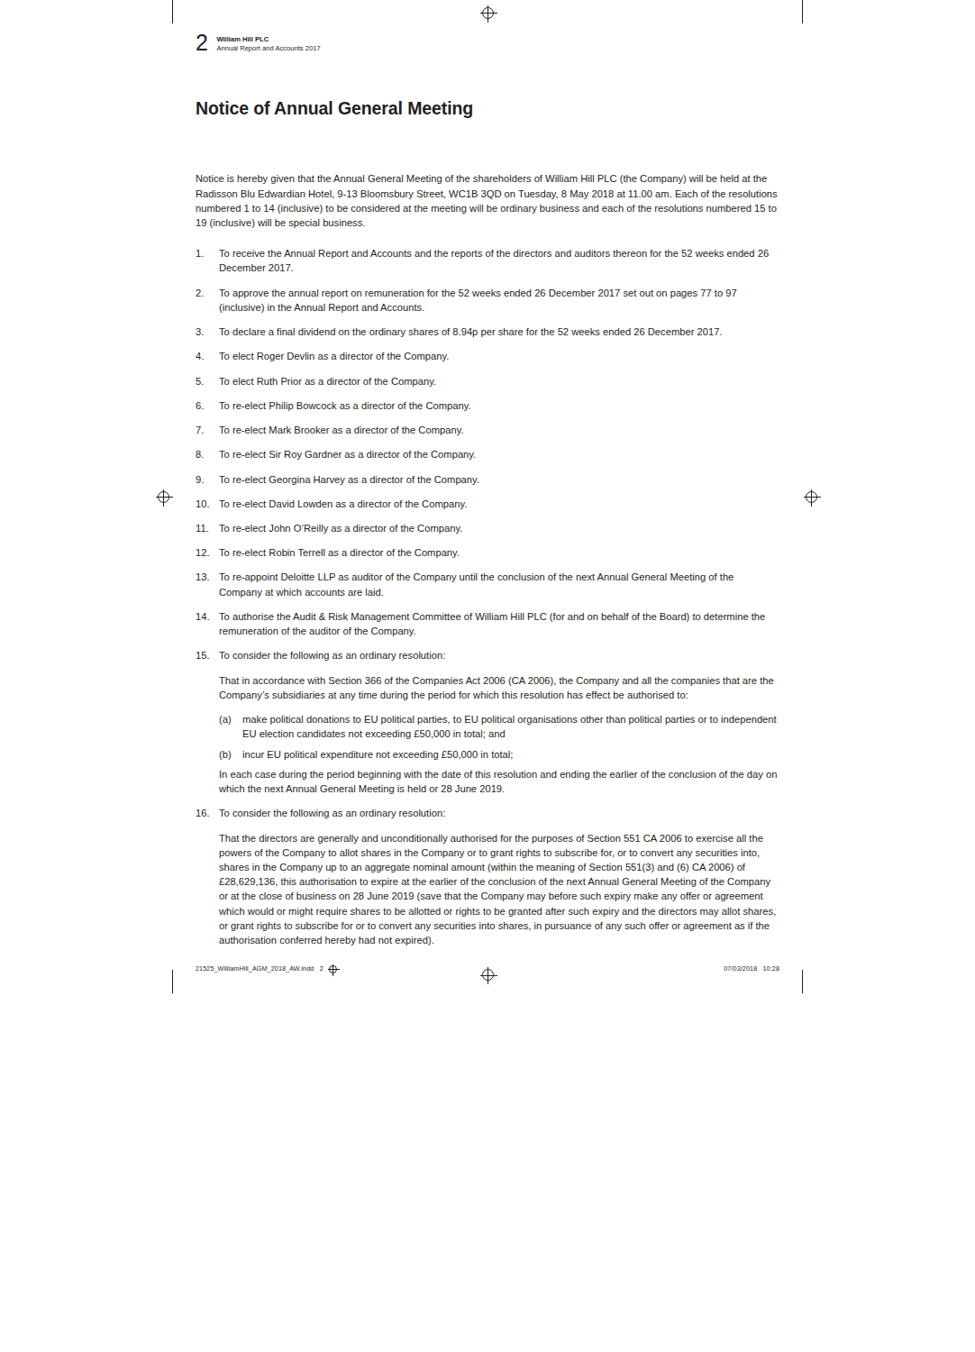2
William Hill PLC
Annual Report and Accounts 2017
Notice of Annual General Meeting
Notice is hereby given that the Annual General Meeting of the shareholders of William Hill PLC (the Company) will be held at the Radisson Blu Edwardian Hotel, 9-13 Bloomsbury Street, WC1B 3QD on Tuesday, 8 May 2018 at 11.00 am. Each of the resolutions numbered 1 to 14 (inclusive) to be considered at the meeting will be ordinary business and each of the resolutions numbered 15 to 19 (inclusive) will be special business.
To receive the Annual Report and Accounts and the reports of the directors and auditors thereon for the 52 weeks ended 26 December 2017.
To approve the annual report on remuneration for the 52 weeks ended 26 December 2017 set out on pages 77 to 97 (inclusive) in the Annual Report and Accounts.
To declare a final dividend on the ordinary shares of 8.94p per share for the 52 weeks ended 26 December 2017.
To elect Roger Devlin as a director of the Company.
To elect Ruth Prior as a director of the Company.
To re-elect Philip Bowcock as a director of the Company.
To re-elect Mark Brooker as a director of the Company.
To re-elect Sir Roy Gardner as a director of the Company.
To re-elect Georgina Harvey as a director of the Company.
To re-elect David Lowden as a director of the Company.
To re-elect John O’Reilly as a director of the Company.
To re-elect Robin Terrell as a director of the Company.
To re-appoint Deloitte LLP as auditor of the Company until the conclusion of the next Annual General Meeting of the Company at which accounts are laid.
To authorise the Audit & Risk Management Committee of William Hill PLC (for and on behalf of the Board) to determine the remuneration of the auditor of the Company.
To consider the following as an ordinary resolution:
That in accordance with Section 366 of the Companies Act 2006 (CA 2006), the Company and all the companies that are the Company’s subsidiaries at any time during the period for which this resolution has effect be authorised to:
make political donations to EU political parties, to EU political organisations other than political parties or to independent EU election candidates not exceeding £50,000 in total; and
incur EU political expenditure not exceeding £50,000 in total;
In each case during the period beginning with the date of this resolution and ending the earlier of the conclusion of the day on which the next Annual General Meeting is held or 28 June 2019.
To consider the following as an ordinary resolution:
That the directors are generally and unconditionally authorised for the purposes of Section 551 CA 2006 to exercise all the powers of the Company to allot shares in the Company or to grant rights to subscribe for, or to convert any securities into, shares in the Company up to an aggregate nominal amount (within the meaning of Section 551(3) and (6) CA 2006) of £28,629,136, this authorisation to expire at the earlier of the conclusion of the next Annual General Meeting of the Company or at the close of business on 28 June 2019 (save that the Company may before such expiry make any offer or agreement which would or might require shares to be allotted or rights to be granted after such expiry and the directors may allot shares, or grant rights to subscribe for or to convert any securities into shares, in pursuance of any such offer or agreement as if the authorisation conferred hereby had not expired).
21525_WilliamHill_AGM_2018_AW.indd 2
07/03/2018 10:28